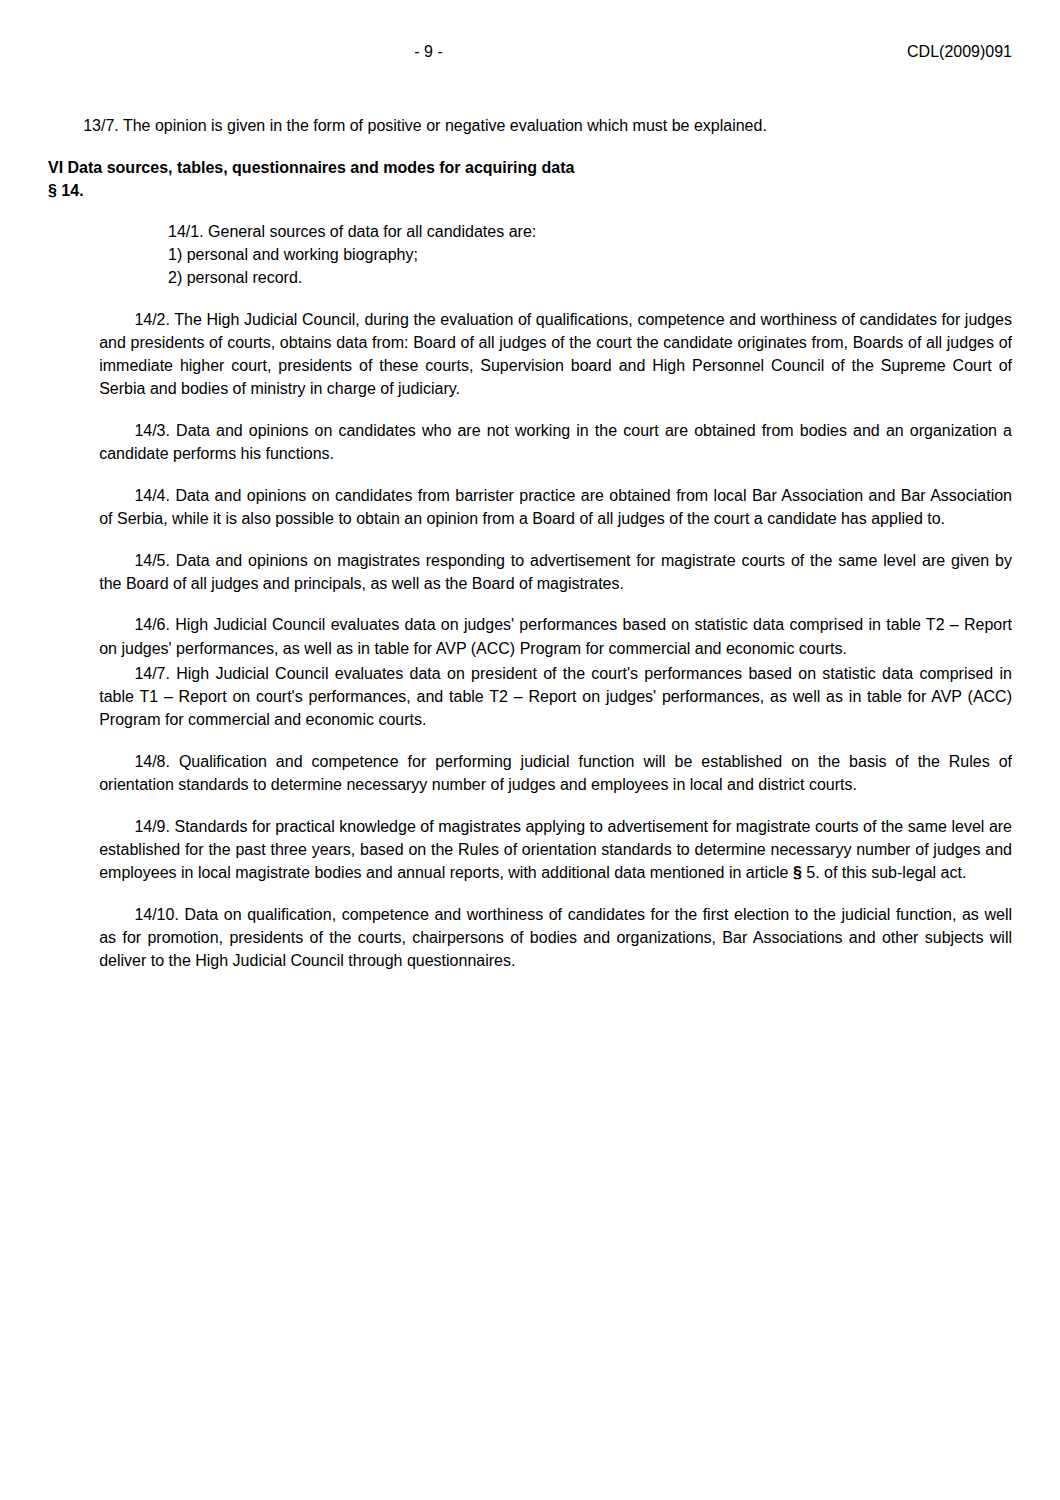- 9 - CDL(2009)091
13/7. The opinion is given in the form of positive or negative evaluation which must be explained.
VI Data sources, tables, questionnaires and modes for acquiring data
§ 14.
14/1. General sources of data for all candidates are:
1) personal and working biography;
2) personal record.
14/2. The High Judicial Council, during the evaluation of qualifications, competence and worthiness of candidates for judges and presidents of courts, obtains data from: Board of all judges of the court the candidate originates from, Boards of all judges of immediate higher court, presidents of these courts, Supervision board and High Personnel Council of the Supreme Court of Serbia and bodies of ministry in charge of judiciary.
14/3. Data and opinions on candidates who are not working in the court are obtained from bodies and an organization a candidate performs his functions.
14/4. Data and opinions on candidates from barrister practice are obtained from local Bar Association and Bar Association of Serbia, while it is also possible to obtain an opinion from a Board of all judges of the court a candidate has applied to.
14/5. Data and opinions on magistrates responding to advertisement for magistrate courts of the same level are given by the Board of all judges and principals, as well as the Board of magistrates.
14/6. High Judicial Council evaluates data on judges' performances based on statistic data comprised in table T2 – Report on judges' performances, as well as in table for AVP (ACC) Program for commercial and economic courts.
14/7. High Judicial Council evaluates data on president of the court's performances based on statistic data comprised in table T1 – Report on court's performances, and table T2 – Report on judges' performances, as well as in table for AVP (ACC) Program for commercial and economic courts.
14/8. Qualification and competence for performing judicial function will be established on the basis of the Rules of orientation standards to determine necessaryy number of judges and employees in local and district courts.
14/9. Standards for practical knowledge of magistrates applying to advertisement for magistrate courts of the same level are established for the past three years, based on the Rules of orientation standards to determine necessaryy number of judges and employees in local magistrate bodies and annual reports, with additional data mentioned in article § 5. of this sub-legal act.
14/10. Data on qualification, competence and worthiness of candidates for the first election to the judicial function, as well as for promotion, presidents of the courts, chairpersons of bodies and organizations, Bar Associations and other subjects will deliver to the High Judicial Council through questionnaires.